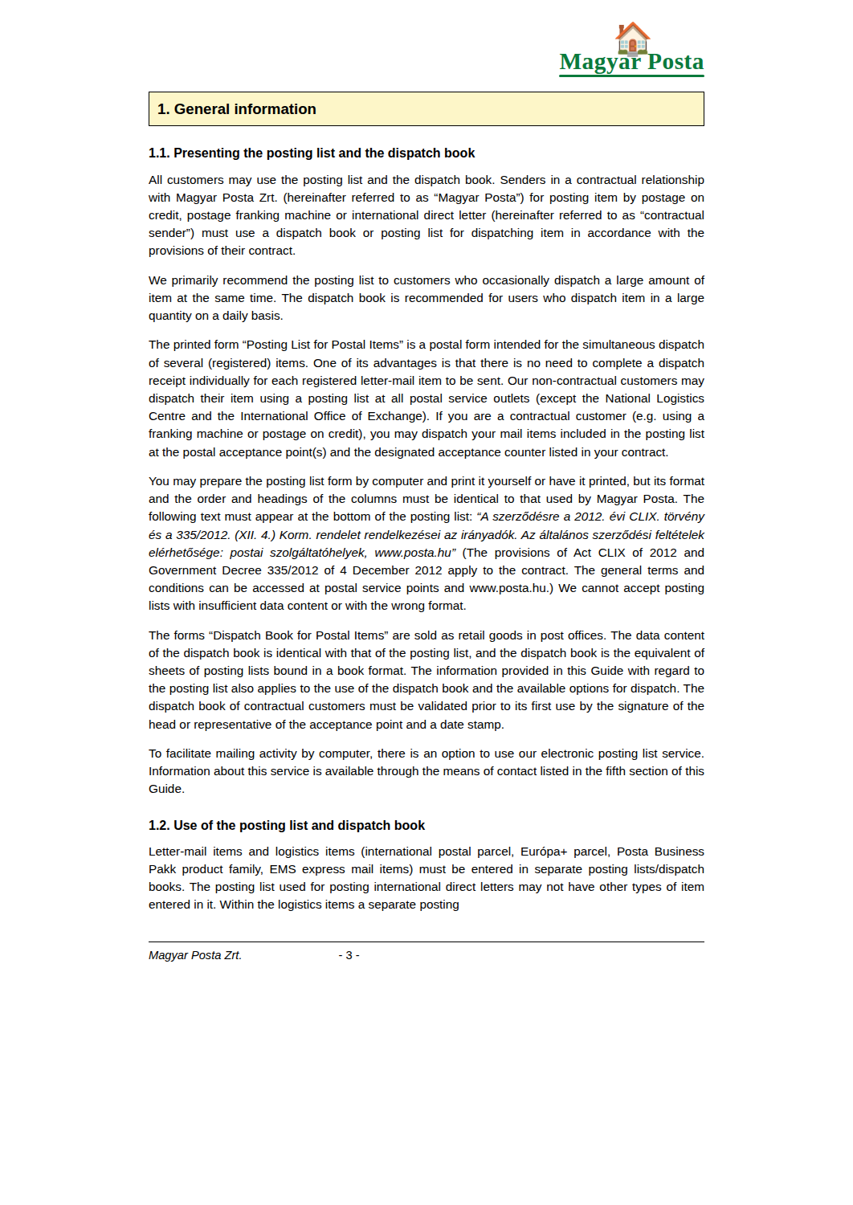🏠 Magyar Posta
1. General information
1.1. Presenting the posting list and the dispatch book
All customers may use the posting list and the dispatch book. Senders in a contractual relationship with Magyar Posta Zrt. (hereinafter referred to as “Magyar Posta”) for posting item by postage on credit, postage franking machine or international direct letter (hereinafter referred to as “contractual sender”) must use a dispatch book or posting list for dispatching item in accordance with the provisions of their contract.
We primarily recommend the posting list to customers who occasionally dispatch a large amount of item at the same time. The dispatch book is recommended for users who dispatch item in a large quantity on a daily basis.
The printed form “Posting List for Postal Items” is a postal form intended for the simultaneous dispatch of several (registered) items. One of its advantages is that there is no need to complete a dispatch receipt individually for each registered letter-mail item to be sent. Our non-contractual customers may dispatch their item using a posting list at all postal service outlets (except the National Logistics Centre and the International Office of Exchange). If you are a contractual customer (e.g. using a franking machine or postage on credit), you may dispatch your mail items included in the posting list at the postal acceptance point(s) and the designated acceptance counter listed in your contract.
You may prepare the posting list form by computer and print it yourself or have it printed, but its format and the order and headings of the columns must be identical to that used by Magyar Posta. The following text must appear at the bottom of the posting list: “A szerződésre a 2012. évi CLIX. törvény és a 335/2012. (XII. 4.) Korm. rendelet rendelkezései az irányadók. Az általános szerződési feltételek elérhetősége: postai szolgáltatóhelyek, www.posta.hu” (The provisions of Act CLIX of 2012 and Government Decree 335/2012 of 4 December 2012 apply to the contract. The general terms and conditions can be accessed at postal service points and www.posta.hu.) We cannot accept posting lists with insufficient data content or with the wrong format.
The forms “Dispatch Book for Postal Items” are sold as retail goods in post offices. The data content of the dispatch book is identical with that of the posting list, and the dispatch book is the equivalent of sheets of posting lists bound in a book format. The information provided in this Guide with regard to the posting list also applies to the use of the dispatch book and the available options for dispatch. The dispatch book of contractual customers must be validated prior to its first use by the signature of the head or representative of the acceptance point and a date stamp.
To facilitate mailing activity by computer, there is an option to use our electronic posting list service. Information about this service is available through the means of contact listed in the fifth section of this Guide.
1.2. Use of the posting list and dispatch book
Letter-mail items and logistics items (international postal parcel, Európa+ parcel, Posta Business Pakk product family, EMS express mail items) must be entered in separate posting lists/dispatch books. The posting list used for posting international direct letters may not have other types of item entered in it. Within the logistics items a separate posting
Magyar Posta Zrt. - 3 -